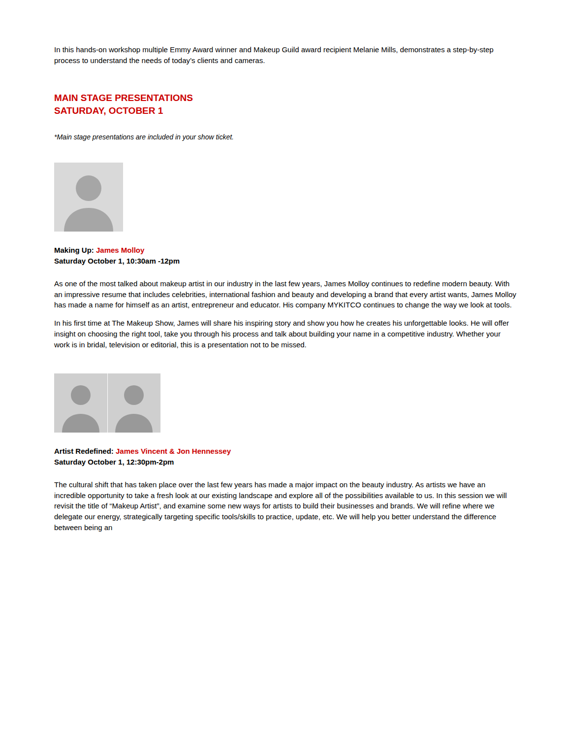In this hands-on workshop multiple Emmy Award winner and Makeup Guild award recipient Melanie Mills, demonstrates a step-by-step process to understand the needs of today’s clients and cameras.
MAIN STAGE PRESENTATIONS
SATURDAY, OCTOBER 1
*Main stage presentations are included in your show ticket.
Making Up: James Molloy
Saturday October 1, 10:30am -12pm
As one of the most talked about makeup artist in our industry in the last few years, James Molloy continues to redefine modern beauty. With an impressive resume that includes celebrities, international fashion and beauty and developing a brand that every artist wants, James Molloy has made a name for himself as an artist, entrepreneur and educator. His company MYKITCO continues to change the way we look at tools.
In his first time at The Makeup Show, James will share his inspiring story and show you how he creates his unforgettable looks. He will offer insight on choosing the right tool, take you through his process and talk about building your name in a competitive industry. Whether your work is in bridal, television or editorial, this is a presentation not to be missed.
Artist Redefined: James Vincent & Jon Hennessey
Saturday October 1, 12:30pm-2pm
The cultural shift that has taken place over the last few years has made a major impact on the beauty industry. As artists we have an incredible opportunity to take a fresh look at our existing landscape and explore all of the possibilities available to us. In this session we will revisit the title of “Makeup Artist”, and examine some new ways for artists to build their businesses and brands. We will refine where we delegate our energy, strategically targeting specific tools/skills to practice, update, etc. We will help you better understand the difference between being an